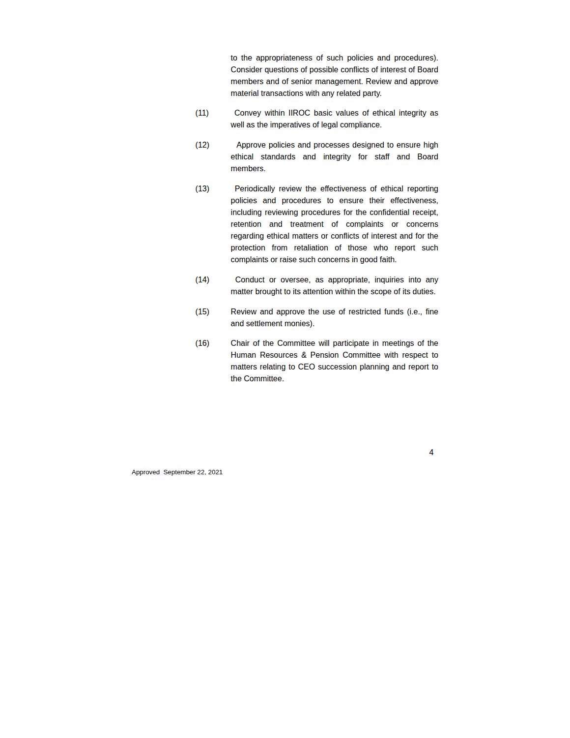to the appropriateness of such policies and procedures). Consider questions of possible conflicts of interest of Board members and of senior management. Review and approve material transactions with any related party.
(11)
Convey within IIROC basic values of ethical integrity as well as the imperatives of legal compliance.
(12)
Approve policies and processes designed to ensure high ethical standards and integrity for staff and Board members.
(13)
Periodically review the effectiveness of ethical reporting policies and procedures to ensure their effectiveness, including reviewing procedures for the confidential receipt, retention and treatment of complaints or concerns regarding ethical matters or conflicts of interest and for the protection from retaliation of those who report such complaints or raise such concerns in good faith.
(14)
Conduct or oversee, as appropriate, inquiries into any matter brought to its attention within the scope of its duties.
(15)
Review and approve the use of restricted funds (i.e., fine and settlement monies).
(16)
Chair of the Committee will participate in meetings of the Human Resources & Pension Committee with respect to matters relating to CEO succession planning and report to the Committee.
4
Approved September 22, 2021